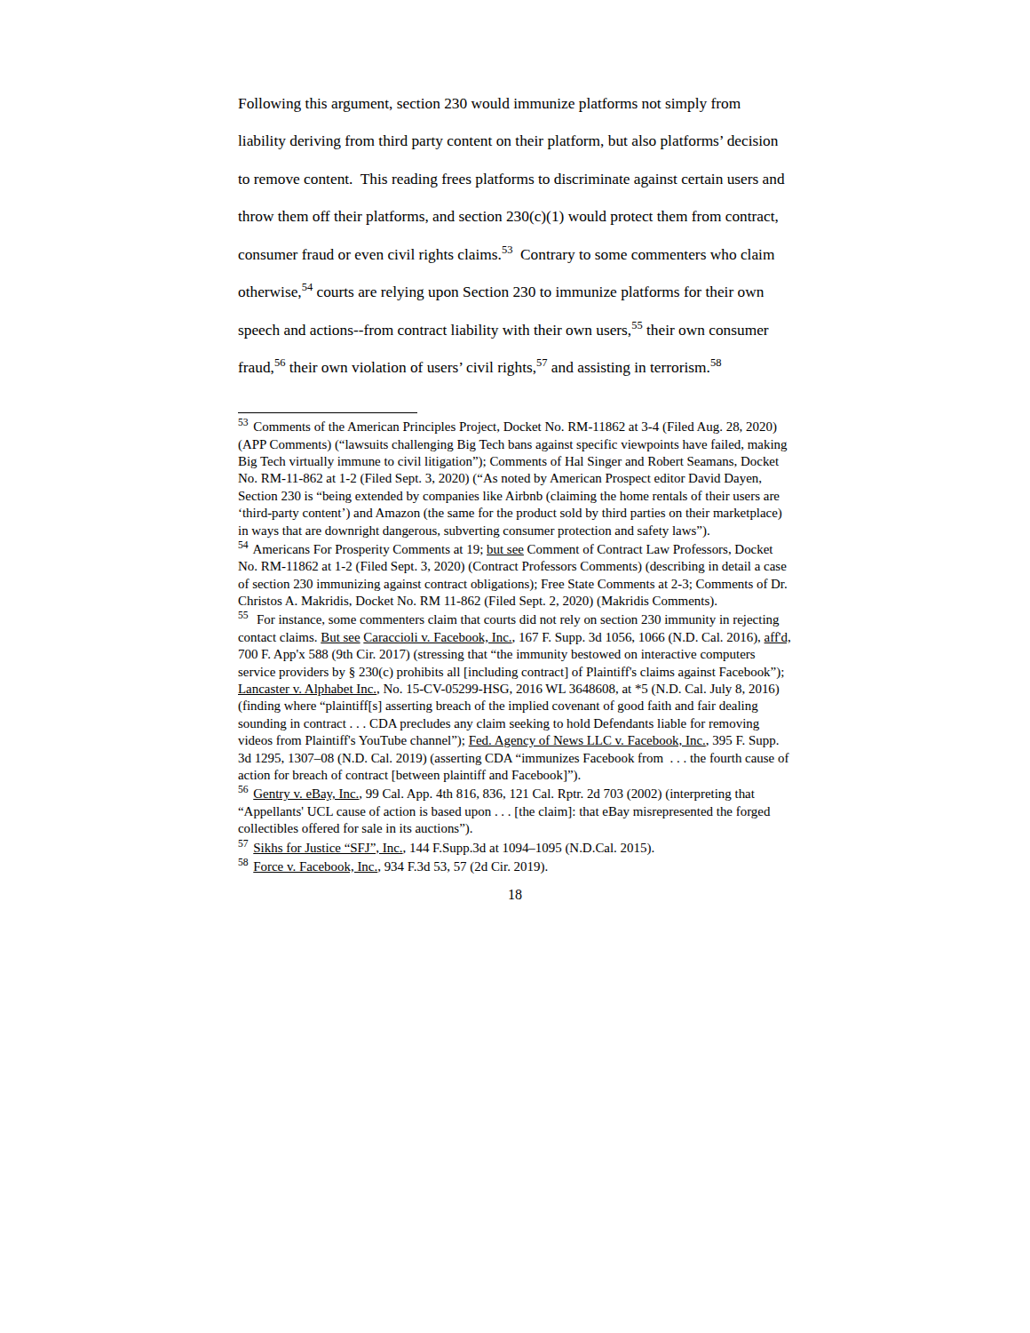Following this argument, section 230 would immunize platforms not simply from liability deriving from third party content on their platform, but also platforms’ decision to remove content. This reading frees platforms to discriminate against certain users and throw them off their platforms, and section 230(c)(1) would protect them from contract, consumer fraud or even civil rights claims.53 Contrary to some commenters who claim otherwise,54 courts are relying upon Section 230 to immunize platforms for their own speech and actions--from contract liability with their own users,55 their own consumer fraud,56 their own violation of users’ civil rights,57 and assisting in terrorism.58
53 Comments of the American Principles Project, Docket No. RM-11862 at 3-4 (Filed Aug. 28, 2020) (APP Comments) (“lawsuits challenging Big Tech bans against specific viewpoints have failed, making Big Tech virtually immune to civil litigation”); Comments of Hal Singer and Robert Seamans, Docket No. RM-11-862 at 1-2 (Filed Sept. 3, 2020) (“As noted by American Prospect editor David Dayen, Section 230 is “being extended by companies like Airbnb (claiming the home rentals of their users are ‘third-party content’) and Amazon (the same for the product sold by third parties on their marketplace) in ways that are downright dangerous, subverting consumer protection and safety laws”).
54 Americans For Prosperity Comments at 19; but see Comment of Contract Law Professors, Docket No. RM-11862 at 1-2 (Filed Sept. 3, 2020) (Contract Professors Comments) (describing in detail a case of section 230 immunizing against contract obligations); Free State Comments at 2-3; Comments of Dr. Christos A. Makridis, Docket No. RM 11-862 (Filed Sept. 2, 2020) (Makridis Comments).
55 For instance, some commenters claim that courts did not rely on section 230 immunity in rejecting contact claims. But see Caraccioli v. Facebook, Inc., 167 F. Supp. 3d 1056, 1066 (N.D. Cal. 2016), aff'd, 700 F. App'x 588 (9th Cir. 2017) (stressing that “the immunity bestowed on interactive computers service providers by § 230(c) prohibits all [including contract] of Plaintiff's claims against Facebook”); Lancaster v. Alphabet Inc., No. 15-CV-05299-HSG, 2016 WL 3648608, at *5 (N.D. Cal. July 8, 2016) (finding where “plaintiff[s] asserting breach of the implied covenant of good faith and fair dealing sounding in contract . . . CDA precludes any claim seeking to hold Defendants liable for removing videos from Plaintiff's YouTube channel”); Fed. Agency of News LLC v. Facebook, Inc., 395 F. Supp. 3d 1295, 1307–08 (N.D. Cal. 2019) (asserting CDA “immunizes Facebook from . . . the fourth cause of action for breach of contract [between plaintiff and Facebook]”).
56 Gentry v. eBay, Inc., 99 Cal. App. 4th 816, 836, 121 Cal. Rptr. 2d 703 (2002) (interpreting that “Appellants' UCL cause of action is based upon . . . [the claim]: that eBay misrepresented the forged collectibles offered for sale in its auctions”).
57 Sikhs for Justice “SFJ”, Inc., 144 F.Supp.3d at 1094–1095 (N.D.Cal. 2015).
58 Force v. Facebook, Inc., 934 F.3d 53, 57 (2d Cir. 2019).
18